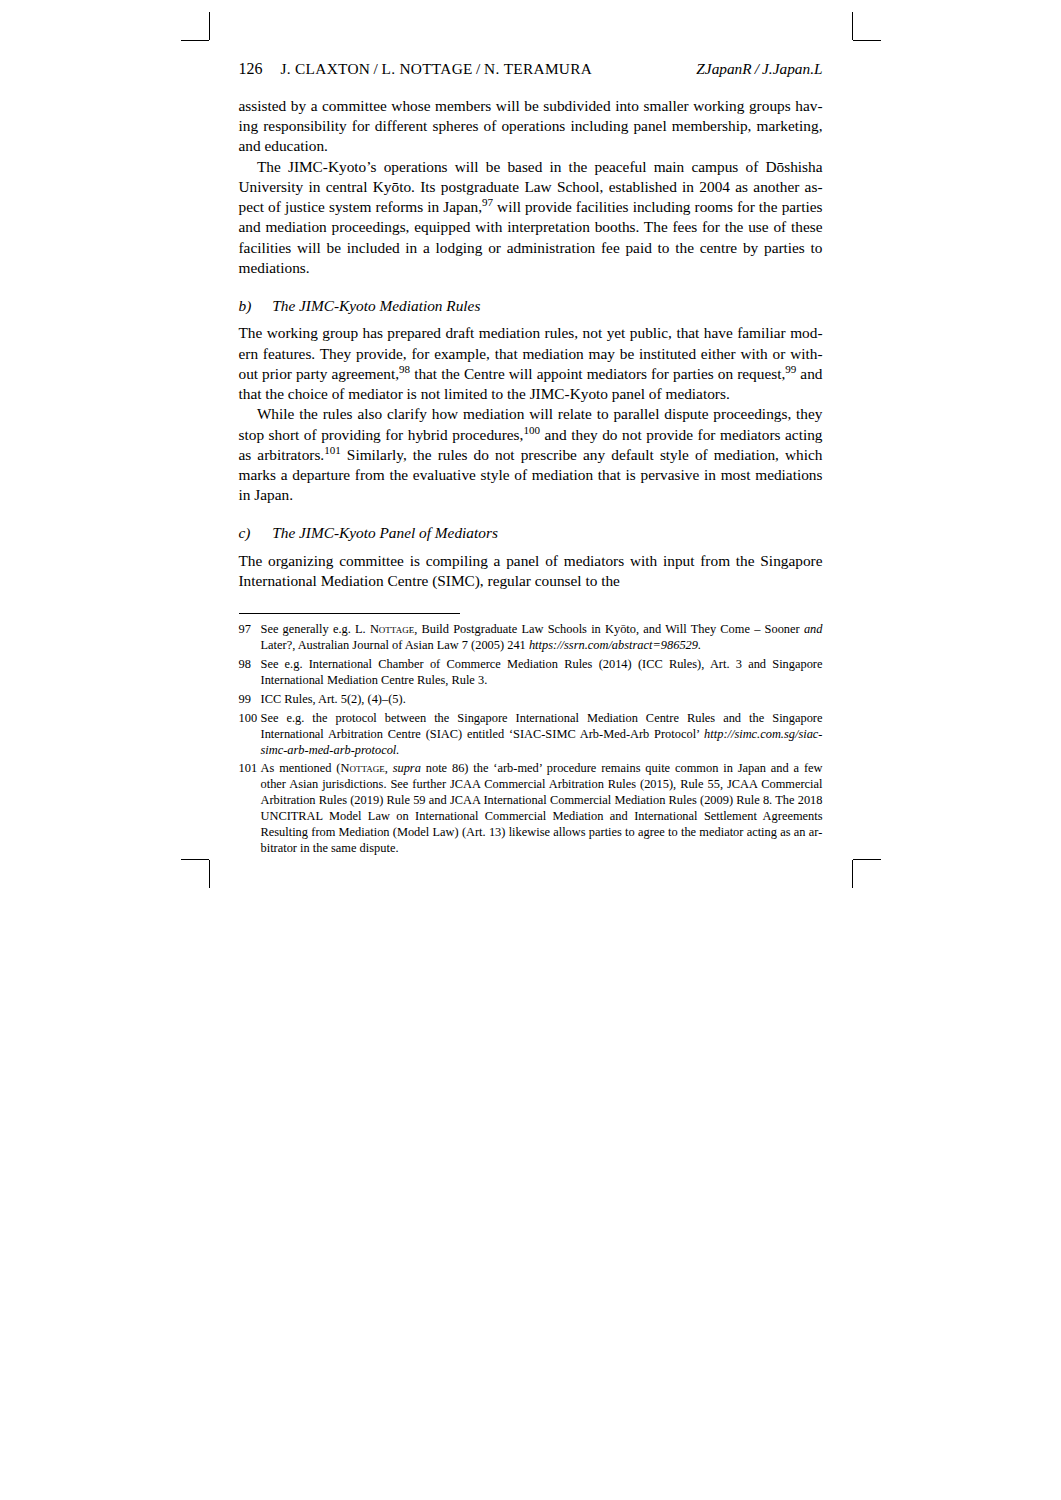126 J. CLAXTON / L. NOTTAGE / N. TERAMURA ZJapanR / J.Japan.L
assisted by a committee whose members will be subdivided into smaller working groups having responsibility for different spheres of operations including panel membership, marketing, and education.
The JIMC-Kyoto’s operations will be based in the peaceful main campus of Dōshisha University in central Kyōto. Its postgraduate Law School, established in 2004 as another aspect of justice system reforms in Japan,97 will provide facilities including rooms for the parties and mediation proceedings, equipped with interpretation booths. The fees for the use of these facilities will be included in a lodging or administration fee paid to the centre by parties to mediations.
b) The JIMC-Kyoto Mediation Rules
The working group has prepared draft mediation rules, not yet public, that have familiar modern features. They provide, for example, that mediation may be instituted either with or without prior party agreement,98 that the Centre will appoint mediators for parties on request,99 and that the choice of mediator is not limited to the JIMC-Kyoto panel of mediators.
While the rules also clarify how mediation will relate to parallel dispute proceedings, they stop short of providing for hybrid procedures,100 and they do not provide for mediators acting as arbitrators.101 Similarly, the rules do not prescribe any default style of mediation, which marks a departure from the evaluative style of mediation that is pervasive in most mediations in Japan.
c) The JIMC-Kyoto Panel of Mediators
The organizing committee is compiling a panel of mediators with input from the Singapore International Mediation Centre (SIMC), regular counsel to the
97 See generally e.g. L. Nottage, Build Postgraduate Law Schools in Kyōto, and Will They Come – Sooner and Later?, Australian Journal of Asian Law 7 (2005) 241 https://ssrn.com/abstract=986529.
98 See e.g. International Chamber of Commerce Mediation Rules (2014) (ICC Rules), Art. 3 and Singapore International Mediation Centre Rules, Rule 3.
99 ICC Rules, Art. 5(2), (4)–(5).
100 See e.g. the protocol between the Singapore International Mediation Centre Rules and the Singapore International Arbitration Centre (SIAC) entitled ‘SIAC-SIMC Arb-Med-Arb Protocol’ http://simc.com.sg/siac-simc-arb-med-arb-protocol.
101 As mentioned (Nottage, supra note 86) the ‘arb-med’ procedure remains quite common in Japan and a few other Asian jurisdictions. See further JCAA Commercial Arbitration Rules (2015), Rule 55, JCAA Commercial Arbitration Rules (2019) Rule 59 and JCAA International Commercial Mediation Rules (2009) Rule 8. The 2018 UNCITRAL Model Law on International Commercial Mediation and International Settlement Agreements Resulting from Mediation (Model Law) (Art. 13) likewise allows parties to agree to the mediator acting as an arbitrator in the same dispute.